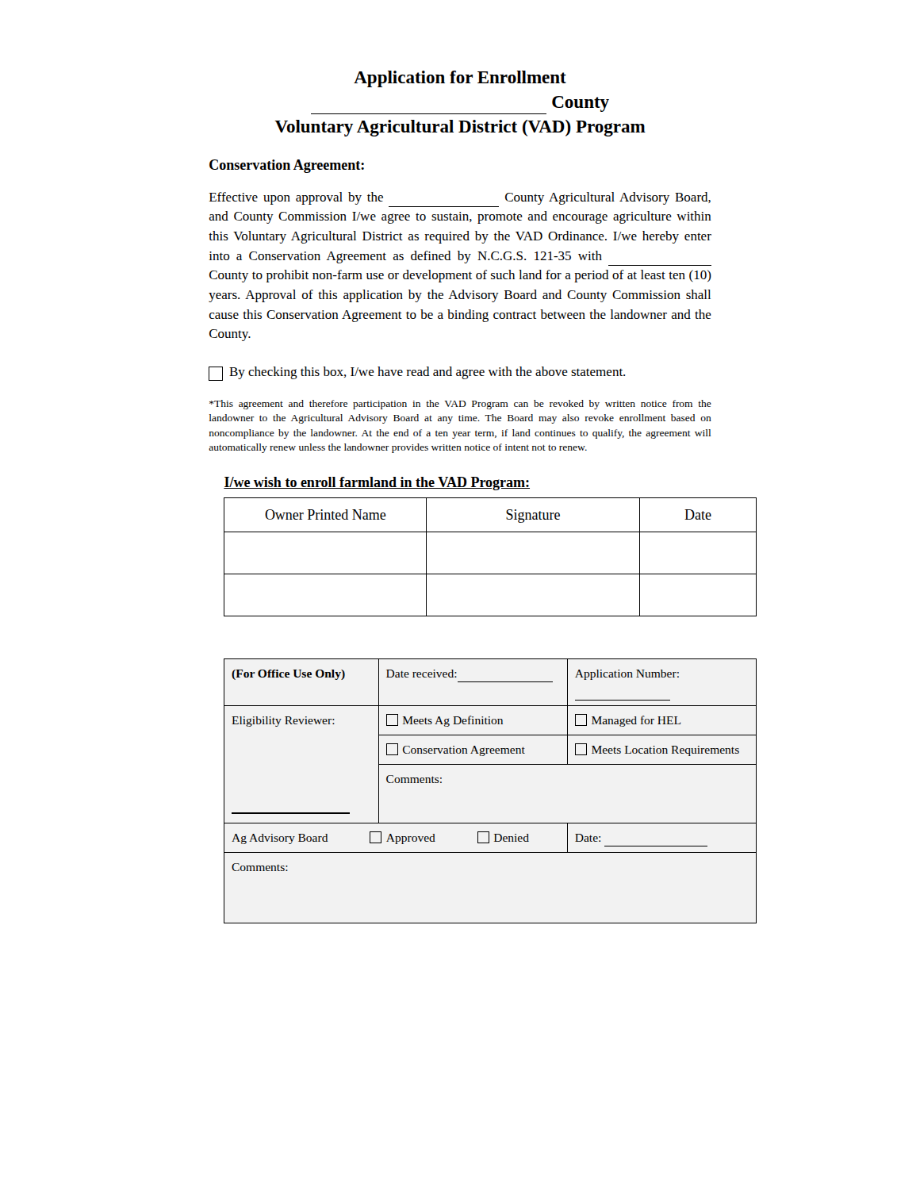Application for Enrollment
County
Voluntary Agricultural District (VAD) Program
Conservation Agreement:
Effective upon approval by the County Agricultural Advisory Board, and County Commission I/we agree to sustain, promote and encourage agriculture within this Voluntary Agricultural District as required by the VAD Ordinance. I/we hereby enter into a Conservation Agreement as defined by N.C.G.S. 121-35 with County to prohibit non-farm use or development of such land for a period of at least ten (10) years. Approval of this application by the Advisory Board and County Commission shall cause this Conservation Agreement to be a binding contract between the landowner and the County.
By checking this box, I/we have read and agree with the above statement.
*This agreement and therefore participation in the VAD Program can be revoked by written notice from the landowner to the Agricultural Advisory Board at any time. The Board may also revoke enrollment based on noncompliance by the landowner. At the end of a ten year term, if land continues to qualify, the agreement will automatically renew unless the landowner provides written notice of intent not to renew.
I/we wish to enroll farmland in the VAD Program:
| Owner Printed Name | Signature | Date |
| --- | --- | --- |
| (For Office Use Only) | Date received: | Application Number: |
| Eligibility Reviewer: | Meets Ag Definition | Managed for HEL |
| Conservation Agreement | Meets Location Requirements |
| Comments: |
| Ag Advisory Board Approved Denied | Date: |
| Comments: |